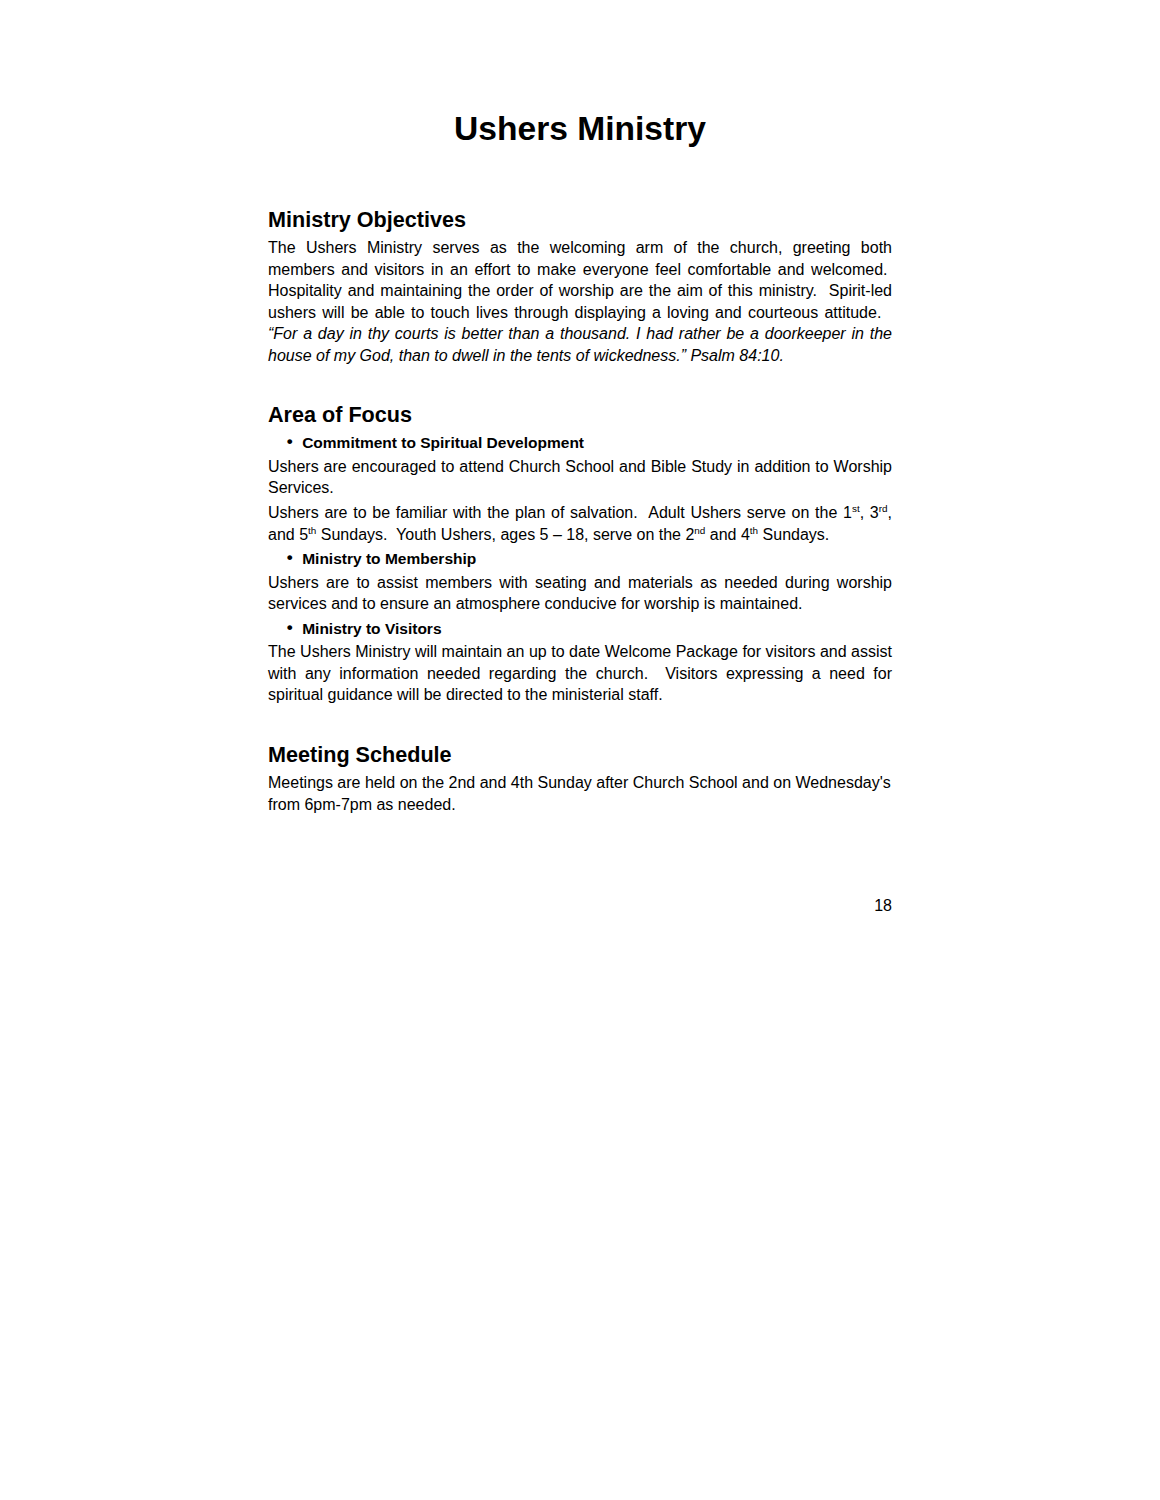Ushers Ministry
Ministry Objectives
The Ushers Ministry serves as the welcoming arm of the church, greeting both members and visitors in an effort to make everyone feel comfortable and welcomed. Hospitality and maintaining the order of worship are the aim of this ministry. Spirit-led ushers will be able to touch lives through displaying a loving and courteous attitude. “For a day in thy courts is better than a thousand. I had rather be a doorkeeper in the house of my God, than to dwell in the tents of wickedness.” Psalm 84:10.
Area of Focus
Commitment to Spiritual Development
Ushers are encouraged to attend Church School and Bible Study in addition to Worship Services.
Ushers are to be familiar with the plan of salvation. Adult Ushers serve on the 1st, 3rd, and 5th Sundays. Youth Ushers, ages 5 – 18, serve on the 2nd and 4th Sundays.
Ministry to Membership
Ushers are to assist members with seating and materials as needed during worship services and to ensure an atmosphere conducive for worship is maintained.
Ministry to Visitors
The Ushers Ministry will maintain an up to date Welcome Package for visitors and assist with any information needed regarding the church. Visitors expressing a need for spiritual guidance will be directed to the ministerial staff.
Meeting Schedule
Meetings are held on the 2nd and 4th Sunday after Church School and on Wednesday's from 6pm-7pm as needed.
18